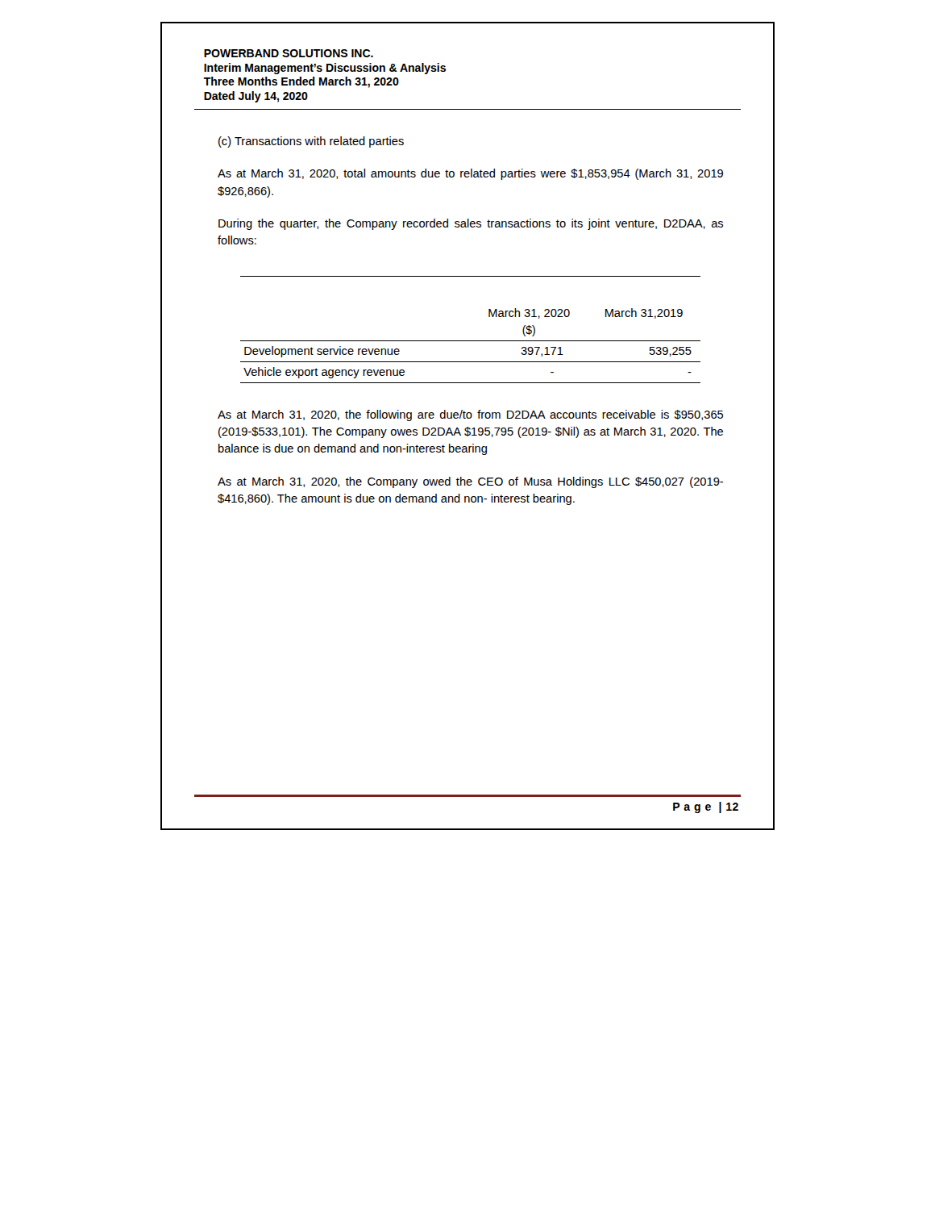POWERBAND SOLUTIONS INC.
Interim Management’s Discussion & Analysis
Three Months Ended March 31, 2020
Dated July 14, 2020
(c) Transactions with related parties
As at March 31, 2020, total amounts due to related parties were $1,853,954 (March 31, 2019 $926,866).
During the quarter, the Company recorded sales transactions to its joint venture, D2DAA, as follows:
| | March 31, 2020 | March 31,2019 |
| | ($) | |
| Development service revenue | 397,171 | 539,255 |
| Vehicle export agency revenue | - | - |
As at March 31, 2020, the following are due/to from D2DAA accounts receivable is $950,365 (2019-$533,101). The Company owes D2DAA $195,795 (2019- $Nil) as at March 31, 2020. The balance is due on demand and non-interest bearing
As at March 31, 2020, the Company owed the CEO of Musa Holdings LLC $450,027 (2019- $416,860). The amount is due on demand and non- interest bearing.
P a g e | 12